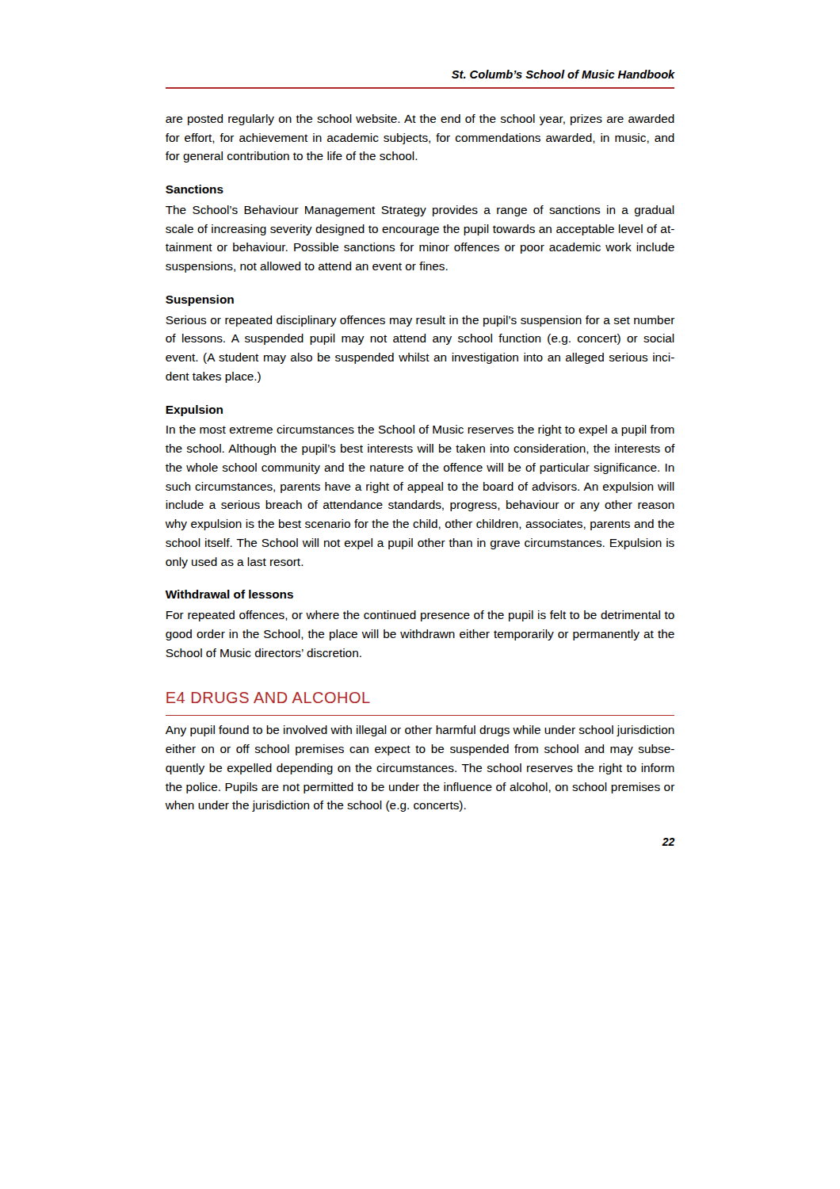St. Columb’s School of Music Handbook
are posted regularly on the school website. At the end of the school year, prizes are awarded for effort, for achievement in academic subjects, for commendations awarded, in music, and for general contribution to the life of the school.
Sanctions
The School’s Behaviour Management Strategy provides a range of sanctions in a gradual scale of increasing severity designed to encourage the pupil towards an acceptable level of attainment or behaviour. Possible sanctions for minor offences or poor academic work include suspensions, not allowed to attend an event or fines.
Suspension
Serious or repeated disciplinary offences may result in the pupil’s suspension for a set number of lessons. A suspended pupil may not attend any school function (e.g. concert) or social event. (A student may also be suspended whilst an investigation into an alleged serious incident takes place.)
Expulsion
In the most extreme circumstances the School of Music reserves the right to expel a pupil from the school. Although the pupil’s best interests will be taken into consideration, the interests of the whole school community and the nature of the offence will be of particular significance. In such circumstances, parents have a right of appeal to the board of advisors. An expulsion will include a serious breach of attendance standards, progress, behaviour or any other reason why expulsion is the best scenario for the the child, other children, associates, parents and the school itself. The School will not expel a pupil other than in grave circumstances. Expulsion is only used as a last resort.
Withdrawal of lessons
For repeated offences, or where the continued presence of the pupil is felt to be detrimental to good order in the School, the place will be withdrawn either temporarily or permanently at the School of Music directors’ discretion.
E4 DRUGS AND ALCOHOL
Any pupil found to be involved with illegal or other harmful drugs while under school jurisdiction either on or off school premises can expect to be suspended from school and may subsequently be expelled depending on the circumstances. The school reserves the right to inform the police. Pupils are not permitted to be under the influence of alcohol, on school premises or when under the jurisdiction of the school (e.g. concerts).
22